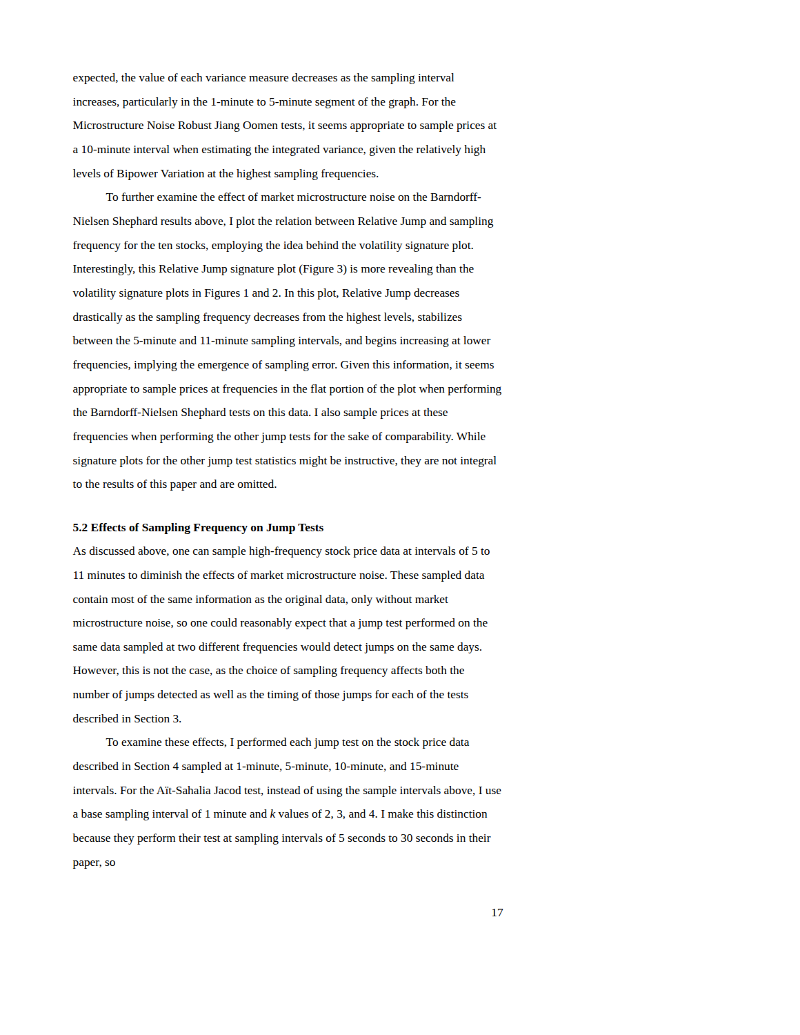expected, the value of each variance measure decreases as the sampling interval increases, particularly in the 1-minute to 5-minute segment of the graph. For the Microstructure Noise Robust Jiang Oomen tests, it seems appropriate to sample prices at a 10-minute interval when estimating the integrated variance, given the relatively high levels of Bipower Variation at the highest sampling frequencies.
To further examine the effect of market microstructure noise on the Barndorff-Nielsen Shephard results above, I plot the relation between Relative Jump and sampling frequency for the ten stocks, employing the idea behind the volatility signature plot. Interestingly, this Relative Jump signature plot (Figure 3) is more revealing than the volatility signature plots in Figures 1 and 2. In this plot, Relative Jump decreases drastically as the sampling frequency decreases from the highest levels, stabilizes between the 5-minute and 11-minute sampling intervals, and begins increasing at lower frequencies, implying the emergence of sampling error. Given this information, it seems appropriate to sample prices at frequencies in the flat portion of the plot when performing the Barndorff-Nielsen Shephard tests on this data. I also sample prices at these frequencies when performing the other jump tests for the sake of comparability. While signature plots for the other jump test statistics might be instructive, they are not integral to the results of this paper and are omitted.
5.2 Effects of Sampling Frequency on Jump Tests
As discussed above, one can sample high-frequency stock price data at intervals of 5 to 11 minutes to diminish the effects of market microstructure noise. These sampled data contain most of the same information as the original data, only without market microstructure noise, so one could reasonably expect that a jump test performed on the same data sampled at two different frequencies would detect jumps on the same days. However, this is not the case, as the choice of sampling frequency affects both the number of jumps detected as well as the timing of those jumps for each of the tests described in Section 3.
To examine these effects, I performed each jump test on the stock price data described in Section 4 sampled at 1-minute, 5-minute, 10-minute, and 15-minute intervals. For the Aït-Sahalia Jacod test, instead of using the sample intervals above, I use a base sampling interval of 1 minute and k values of 2, 3, and 4. I make this distinction because they perform their test at sampling intervals of 5 seconds to 30 seconds in their paper, so
17